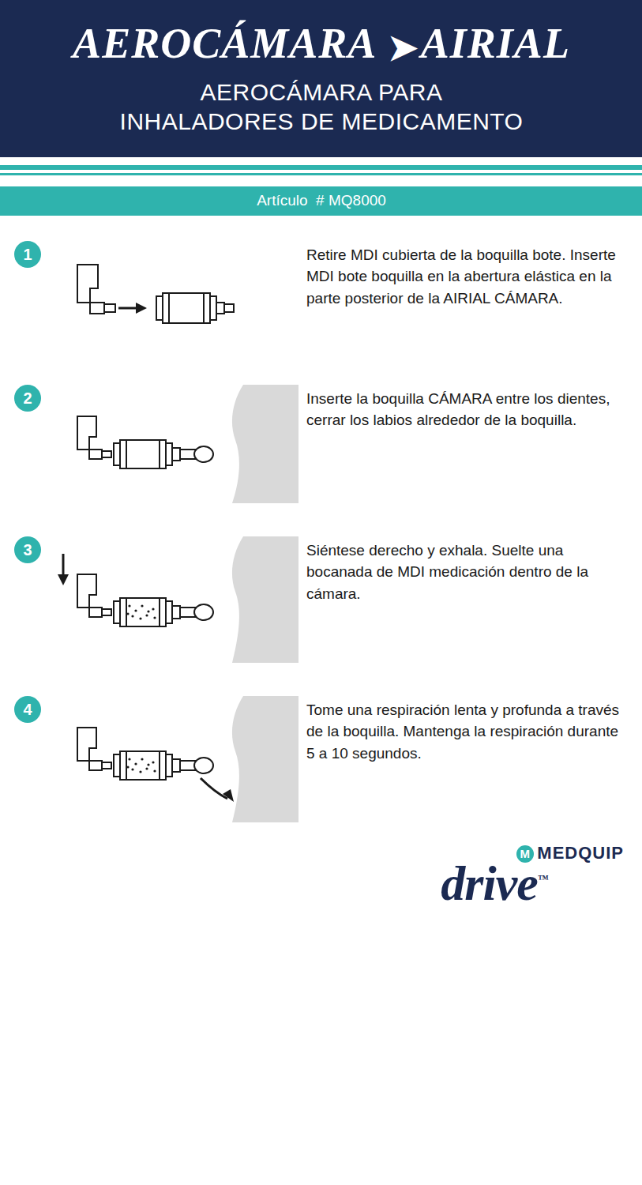AEROCÁMARA ➤AIRIAL
AEROCÁMARA PARA
INHALADORES DE MEDICAMENTO
Artículo # MQ8000
1
Retire MDI cubierta de la boquilla bote. Inserte MDI bote boquilla en la abertura elástica en la parte posterior de la AIRIAL CÁMARA.
2
Inserte la boquilla CÁMARA entre los dientes, cerrar los labios alrededor de la boquilla.
3
Siéntese derecho y exhala. Suelte una bocanada de MDI medicación dentro de la cámara.
4
Tome una respiración lenta y profunda a través de la boquilla. Mantenga la respiración durante 5 a 10 segundos.
MMEDQUIP
drive™